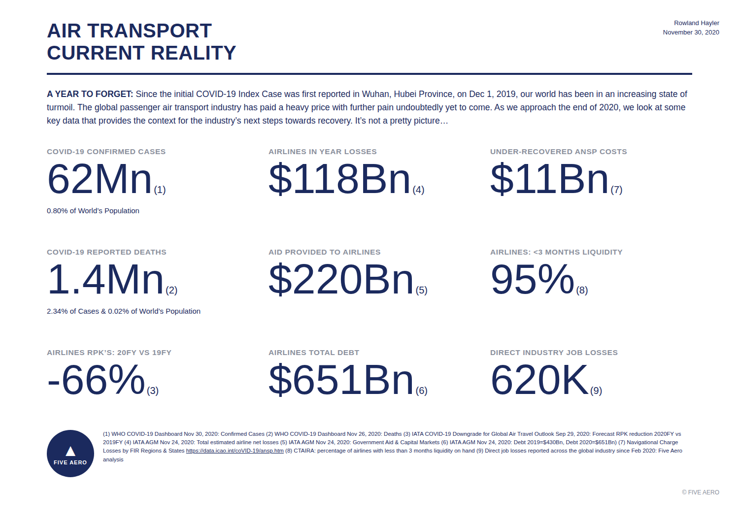Rowland Hayler
November 30, 2020
Air Transport
Current Reality
A YEAR TO FORGET: Since the initial COVID-19 Index Case was first reported in Wuhan, Hubei Province, on Dec 1, 2019, our world has been in an increasing state of turmoil. The global passenger air transport industry has paid a heavy price with further pain undoubtedly yet to come. As we approach the end of 2020, we look at some key data that provides the context for the industry’s next steps towards recovery. It’s not a pretty picture…
COVID-19 Confirmed Cases
62Mn(1)
0.80% of World’s Population
Airlines in Year Losses
$118Bn(4)
Under-Recovered ANSP Costs
$11Bn(7)
COVID-19 Reported Deaths
1.4Mn(2)
2.34% of Cases & 0.02% of World’s Population
Aid Provided to Airlines
$220Bn(5)
Airlines: <3 Months Liquidity
95%(8)
Airlines RPK’s: 20FY vs 19FY
-66%(3)
Airlines Total Debt
$651Bn(6)
Direct Industry Job Losses
620K(9)
▲
FIVE AERO
(1) WHO COVID-19 Dashboard Nov 30, 2020: Confirmed Cases (2) WHO COVID-19 Dashboard Nov 26, 2020: Deaths (3) IATA COVID-19 Downgrade for Global Air Travel Outlook Sep 29, 2020: Forecast RPK reduction 2020FY vs 2019FY (4) IATA AGM Nov 24, 2020: Total estimated airline net losses (5) IATA AGM Nov 24, 2020: Government Aid & Capital Markets (6) IATA AGM Nov 24, 2020: Debt 2019=$430Bn, Debt 2020=$651Bn) (7) Navigational Charge Losses by FIR Regions & States https://data.icao.int/coVID-19/ansp.htm (8) CTAIRA: percentage of airlines with less than 3 months liquidity on hand (9) Direct job losses reported across the global industry since Feb 2020: Five Aero analysis
© FIVE AERO